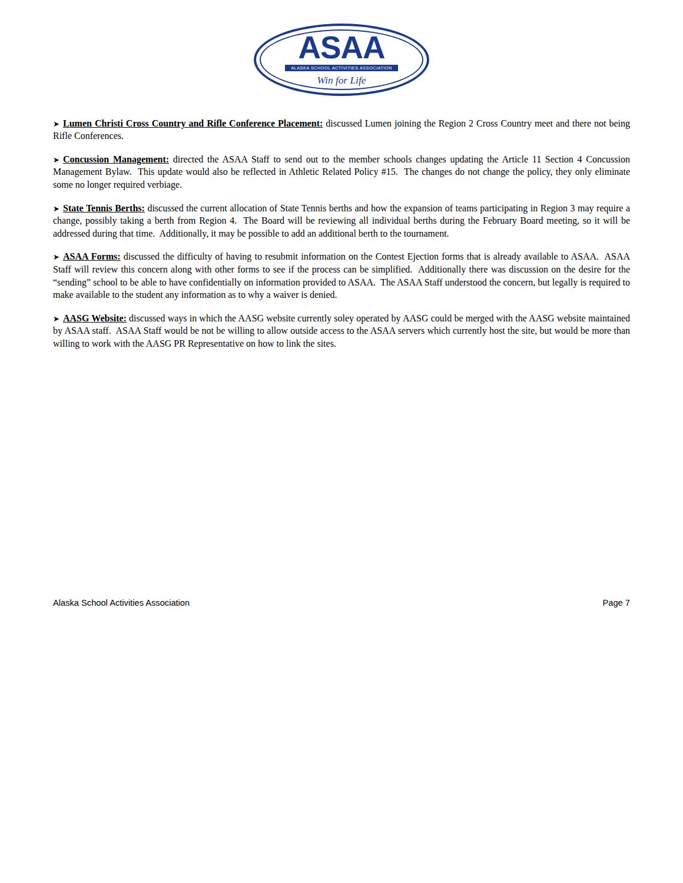ASAA
ALASKA SCHOOL ACTIVITIES ASSOCIATION
Win for Life
➤Lumen Christi Cross Country and Rifle Conference Placement: discussed Lumen joining the Region 2 Cross Country meet and there not being Rifle Conferences.
➤Concussion Management: directed the ASAA Staff to send out to the member schools changes updating the Article 11 Section 4 Concussion Management Bylaw. This update would also be reflected in Athletic Related Policy #15. The changes do not change the policy, they only eliminate some no longer required verbiage.
➤State Tennis Berths: discussed the current allocation of State Tennis berths and how the expansion of teams participating in Region 3 may require a change, possibly taking a berth from Region 4. The Board will be reviewing all individual berths during the February Board meeting, so it will be addressed during that time. Additionally, it may be possible to add an additional berth to the tournament.
➤ASAA Forms: discussed the difficulty of having to resubmit information on the Contest Ejection forms that is already available to ASAA. ASAA Staff will review this concern along with other forms to see if the process can be simplified. Additionally there was discussion on the desire for the “sending” school to be able to have confidentially on information provided to ASAA. The ASAA Staff understood the concern, but legally is required to make available to the student any information as to why a waiver is denied.
➤AASG Website: discussed ways in which the AASG website currently soley operated by AASG could be merged with the AASG website maintained by ASAA staff. ASAA Staff would be not be willing to allow outside access to the ASAA servers which currently host the site, but would be more than willing to work with the AASG PR Representative on how to link the sites.
Alaska School Activities Association Page 7